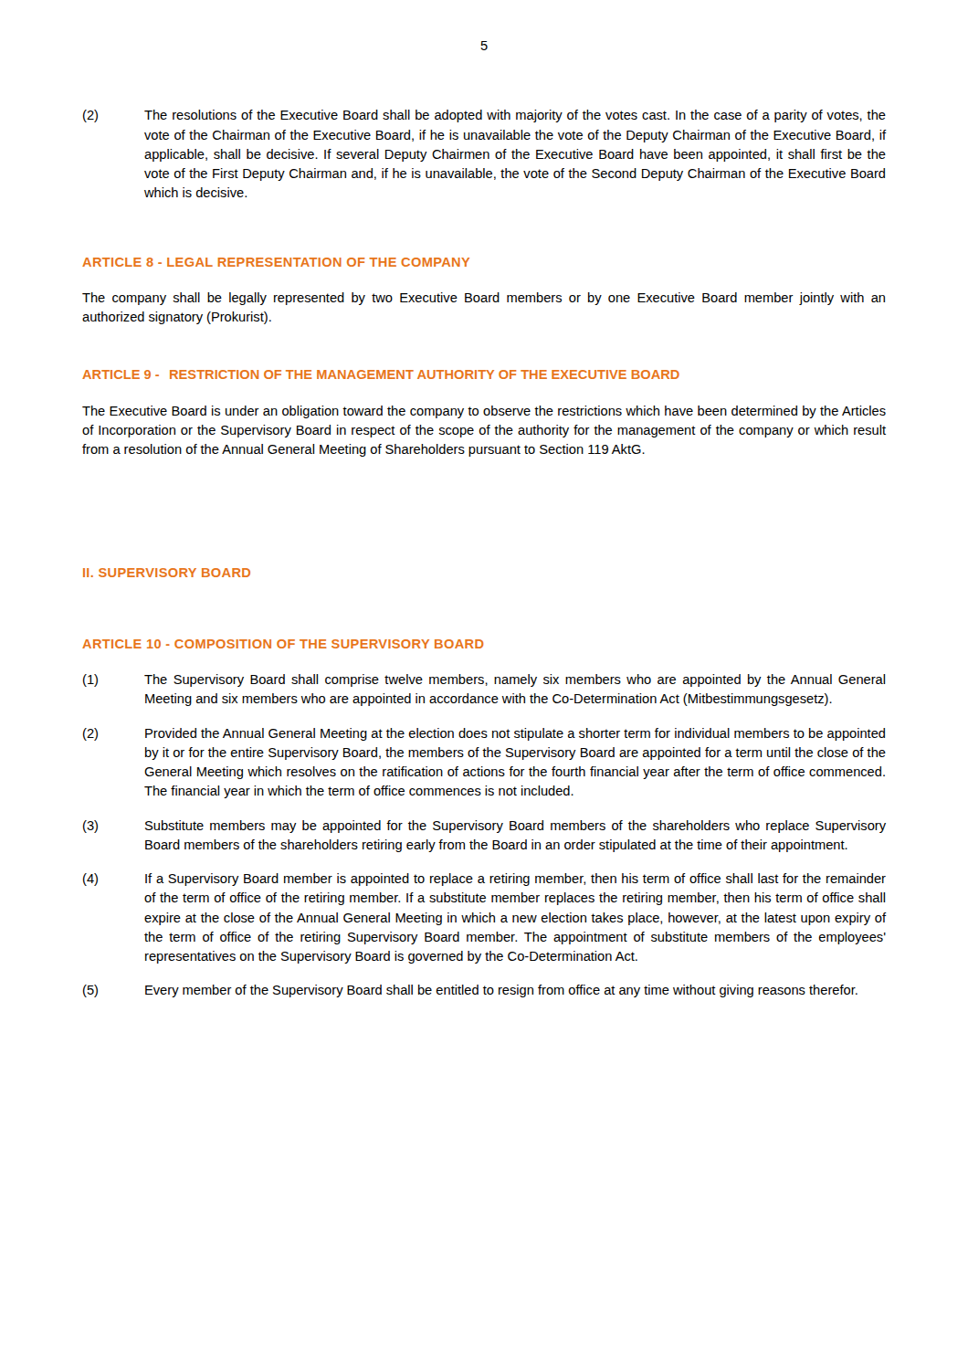5
(2)
The resolutions of the Executive Board shall be adopted with majority of the votes cast. In the case of a parity of votes, the vote of the Chairman of the Executive Board, if he is unavailable the vote of the Deputy Chairman of the Executive Board, if applicable, shall be decisive. If several Deputy Chairmen of the Executive Board have been appointed, it shall first be the vote of the First Deputy Chairman and, if he is unavailable, the vote of the Second Deputy Chairman of the Executive Board which is decisive.
Article 8 - Legal Representation of the Company
The company shall be legally represented by two Executive Board members or by one Executive Board member jointly with an authorized signatory (Prokurist).
Article 9 -
Restriction of the Management Authority of the Executive Board
The Executive Board is under an obligation toward the company to observe the restrictions which have been determined by the Articles of Incorporation or the Supervisory Board in respect of the scope of the authority for the management of the company or which result from a resolution of the Annual General Meeting of Shareholders pursuant to Section 119 AktG.
II. Supervisory Board
Article 10 - Composition of the Supervisory Board
(1)
The Supervisory Board shall comprise twelve members, namely six members who are appointed by the Annual General Meeting and six members who are appointed in accordance with the Co-Determination Act (Mitbestimmungsgesetz).
(2)
Provided the Annual General Meeting at the election does not stipulate a shorter term for individual members to be appointed by it or for the entire Supervisory Board, the members of the Supervisory Board are appointed for a term until the close of the General Meeting which resolves on the ratification of actions for the fourth financial year after the term of office commenced. The financial year in which the term of office commences is not included.
(3)
Substitute members may be appointed for the Supervisory Board members of the shareholders who replace Supervisory Board members of the shareholders retiring early from the Board in an order stipulated at the time of their appointment.
(4)
If a Supervisory Board member is appointed to replace a retiring member, then his term of office shall last for the remainder of the term of office of the retiring member. If a substitute member replaces the retiring member, then his term of office shall expire at the close of the Annual General Meeting in which a new election takes place, however, at the latest upon expiry of the term of office of the retiring Supervisory Board member. The appointment of substitute members of the employees' representatives on the Supervisory Board is governed by the Co-Determination Act.
(5)
Every member of the Supervisory Board shall be entitled to resign from office at any time without giving reasons therefor.